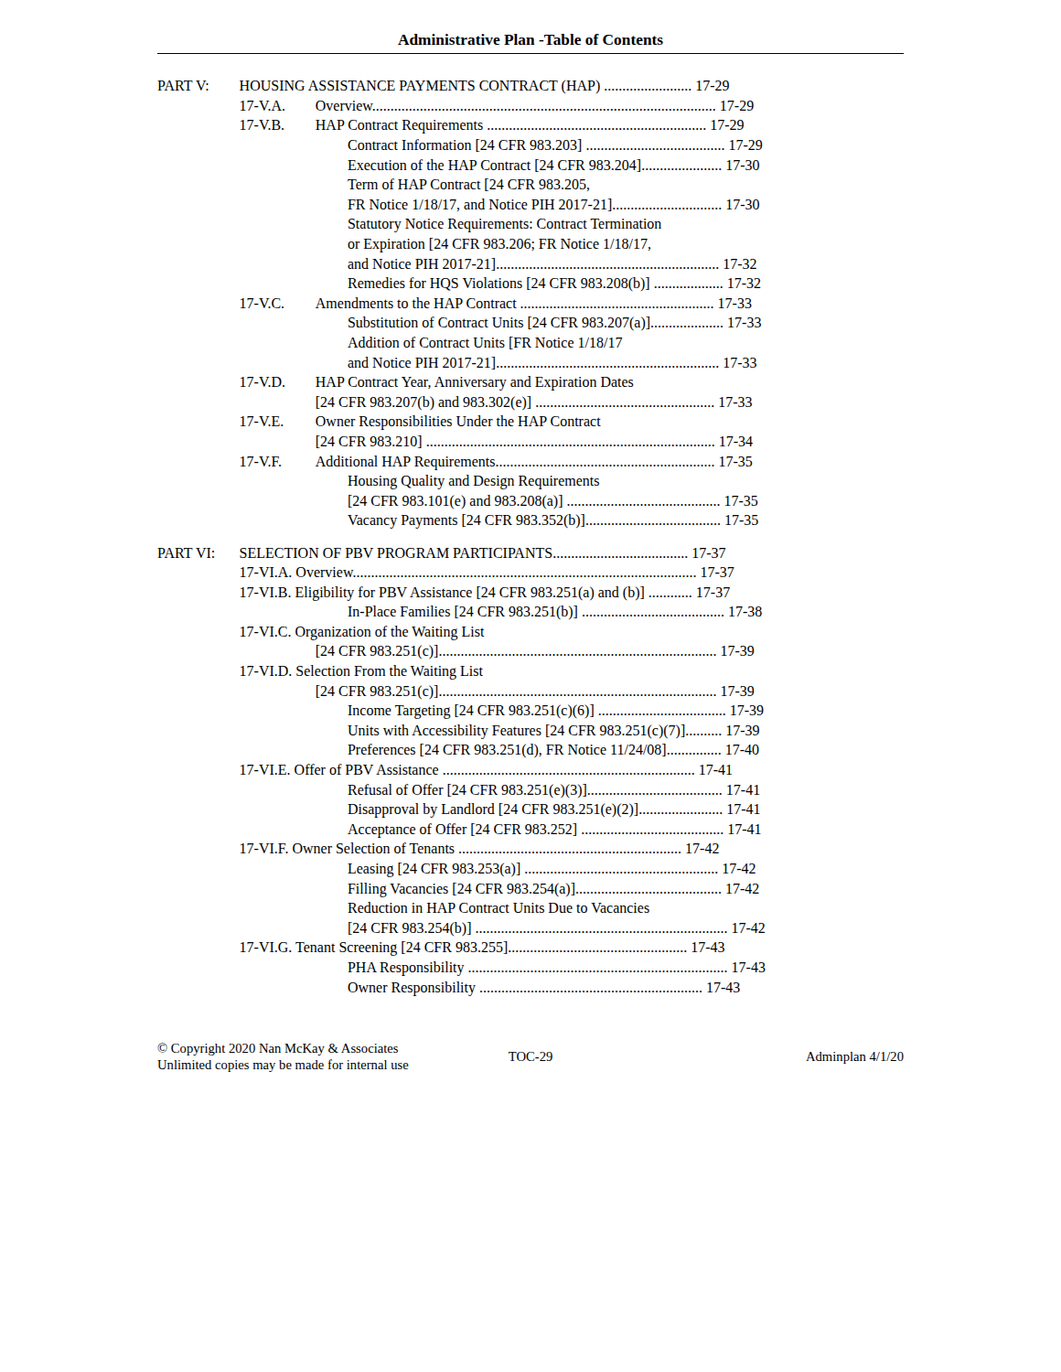Administrative Plan -Table of Contents
| PART V: | HOUSING ASSISTANCE PAYMENTS CONTRACT (HAP) ........................ 17-29 |
| | 17-V.A. | Overview .............................................................................................. 17-29 |
| | 17-V.B. | HAP Contract Requirements ............................................................ 17-29 |
| | | Contract Information [24 CFR 983.203] ...................................... 17-29 |
| | | Execution of the HAP Contract [24 CFR 983.204] ...................... 17-30 |
| | | Term of HAP Contract [24 CFR 983.205, |
| | | FR Notice 1/18/17, and Notice PIH 2017-21] .............................. 17-30 |
| | | Statutory Notice Requirements: Contract Termination |
| | | or Expiration [24 CFR 983.206; FR Notice 1/18/17, |
| | | and Notice PIH 2017-21] ............................................................. 17-32 |
| | | Remedies for HQS Violations [24 CFR 983.208(b)] ................... 17-32 |
| | 17-V.C. | Amendments to the HAP Contract ..................................................... 17-33 |
| | | Substitution of Contract Units [24 CFR 983.207(a)] .................... 17-33 |
| | | Addition of Contract Units [FR Notice 1/18/17 |
| | | and Notice PIH 2017-21] ............................................................. 17-33 |
| | 17-V.D. | HAP Contract Year, Anniversary and Expiration Dates |
| | | [24 CFR 983.207(b) and 983.302(e)] ................................................. 17-33 |
| | 17-V.E. | Owner Responsibilities Under the HAP Contract |
| | | [24 CFR 983.210] ............................................................................... 17-34 |
| | 17-V.F. | Additional HAP Requirements ............................................................ 17-35 |
| | | Housing Quality and Design Requirements |
| | | [24 CFR 983.101(e) and 983.208(a)] .......................................... 17-35 |
| | | Vacancy Payments [24 CFR 983.352(b)] ..................................... 17-35 |
| PART VI: | SELECTION OF PBV PROGRAM PARTICIPANTS ..................................... 17-37 |
| | 17-VI.A. Overview .............................................................................................. 17-37 |
| | 17-VI.B. Eligibility for PBV Assistance [24 CFR 983.251(a) and (b)] ............ 17-37 |
| | | In-Place Families [24 CFR 983.251(b)] ....................................... 17-38 |
| | 17-VI.C. Organization of the Waiting List |
| | | [24 CFR 983.251(c)] ............................................................................ 17-39 |
| | 17-VI.D. Selection From the Waiting List |
| | | [24 CFR 983.251(c)] ............................................................................ 17-39 |
| | | Income Targeting [24 CFR 983.251(c)(6)] ................................... 17-39 |
| | | Units with Accessibility Features [24 CFR 983.251(c)(7)] .......... 17-39 |
| | | Preferences [24 CFR 983.251(d), FR Notice 11/24/08] ............... 17-40 |
| | 17-VI.E. Offer of PBV Assistance ..................................................................... 17-41 |
| | | Refusal of Offer [24 CFR 983.251(e)(3)] ..................................... 17-41 |
| | | Disapproval by Landlord [24 CFR 983.251(e)(2)] ....................... 17-41 |
| | | Acceptance of Offer [24 CFR 983.252] ....................................... 17-41 |
| | 17-VI.F. Owner Selection of Tenants ............................................................. 17-42 |
| | | Leasing [24 CFR 983.253(a)] ..................................................... 17-42 |
| | | Filling Vacancies [24 CFR 983.254(a)] ........................................ 17-42 |
| | | Reduction in HAP Contract Units Due to Vacancies |
| | | [24 CFR 983.254(b)] ..................................................................... 17-42 |
| | 17-VI.G. Tenant Screening [24 CFR 983.255] ................................................. 17-43 |
| | | PHA Responsibility ....................................................................... 17-43 |
| | | Owner Responsibility ............................................................. 17-43 |
© Copyright 2020 Nan McKay & Associates
Unlimited copies may be made for internal use
TOC-29
Adminplan 4/1/20